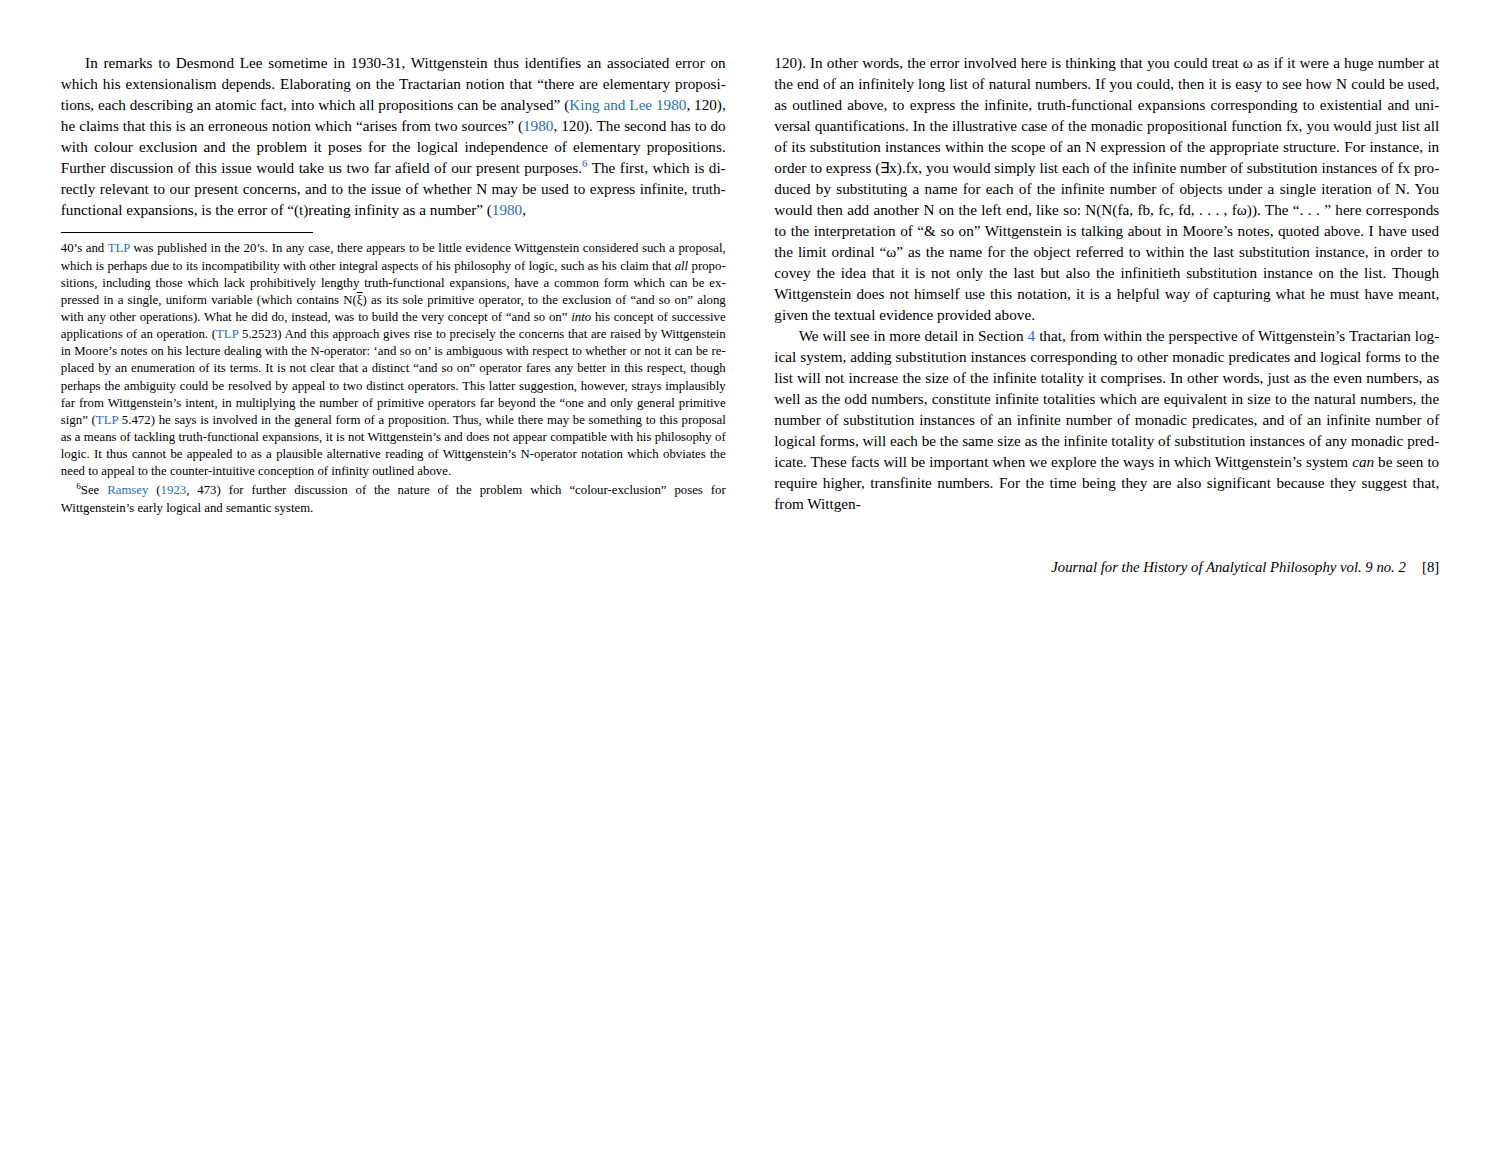In remarks to Desmond Lee sometime in 1930-31, Wittgenstein thus identifies an associated error on which his extensionalism depends. Elaborating on the Tractarian notion that “there are elementary propositions, each describing an atomic fact, into which all propositions can be analysed” (King and Lee 1980, 120), he claims that this is an erroneous notion which “arises from two sources” (1980, 120). The second has to do with colour exclusion and the problem it poses for the logical independence of elementary propositions. Further discussion of this issue would take us two far afield of our present purposes.6 The first, which is directly relevant to our present concerns, and to the issue of whether N may be used to express infinite, truth-functional expansions, is the error of “(t)reating infinity as a number” (1980,
40’s and TLP was published in the 20’s. In any case, there appears to be little evidence Wittgenstein considered such a proposal, which is perhaps due to its incompatibility with other integral aspects of his philosophy of logic, such as his claim that all propositions, including those which lack prohibitively lengthy truth-functional expansions, have a common form which can be expressed in a single, uniform variable (which contains N(ξ) as its sole primitive operator, to the exclusion of “and so on” along with any other operations). What he did do, instead, was to build the very concept of “and so on” into his concept of successive applications of an operation. (TLP 5.2523) And this approach gives rise to precisely the concerns that are raised by Wittgenstein in Moore’s notes on his lecture dealing with the N-operator: ‘and so on’ is ambiguous with respect to whether or not it can be replaced by an enumeration of its terms. It is not clear that a distinct “and so on” operator fares any better in this respect, though perhaps the ambiguity could be resolved by appeal to two distinct operators. This latter suggestion, however, strays implausibly far from Wittgenstein’s intent, in multiplying the number of primitive operators far beyond the “one and only general primitive sign” (TLP 5.472) he says is involved in the general form of a proposition. Thus, while there may be something to this proposal as a means of tackling truth-functional expansions, it is not Wittgenstein’s and does not appear compatible with his philosophy of logic. It thus cannot be appealed to as a plausible alternative reading of Wittgenstein’s N-operator notation which obviates the need to appeal to the counter-intuitive conception of infinity outlined above.
6See Ramsey (1923, 473) for further discussion of the nature of the problem which “colour-exclusion” poses for Wittgenstein’s early logical and semantic system.
120). In other words, the error involved here is thinking that you could treat ω as if it were a huge number at the end of an infinitely long list of natural numbers. If you could, then it is easy to see how N could be used, as outlined above, to express the infinite, truth-functional expansions corresponding to existential and universal quantifications. In the illustrative case of the monadic propositional function fx, you would just list all of its substitution instances within the scope of an N expression of the appropriate structure. For instance, in order to express (∃x).fx, you would simply list each of the infinite number of substitution instances of fx produced by substituting a name for each of the infinite number of objects under a single iteration of N. You would then add another N on the left end, like so: N(N(fa, fb, fc, fd, . . . , fω)). The “. . . ” here corresponds to the interpretation of “& so on” Wittgenstein is talking about in Moore’s notes, quoted above. I have used the limit ordinal “ω” as the name for the object referred to within the last substitution instance, in order to covey the idea that it is not only the last but also the infinitieth substitution instance on the list. Though Wittgenstein does not himself use this notation, it is a helpful way of capturing what he must have meant, given the textual evidence provided above.
We will see in more detail in Section 4 that, from within the perspective of Wittgenstein’s Tractarian logical system, adding substitution instances corresponding to other monadic predicates and logical forms to the list will not increase the size of the infinite totality it comprises. In other words, just as the even numbers, as well as the odd numbers, constitute infinite totalities which are equivalent in size to the natural numbers, the number of substitution instances of an infinite number of monadic predicates, and of an infinite number of logical forms, will each be the same size as the infinite totality of substitution instances of any monadic predicate. These facts will be important when we explore the ways in which Wittgenstein’s system can be seen to require higher, transfinite numbers. For the time being they are also significant because they suggest that, from Wittgen-
Journal for the History of Analytical Philosophy vol. 9 no. 2[8]